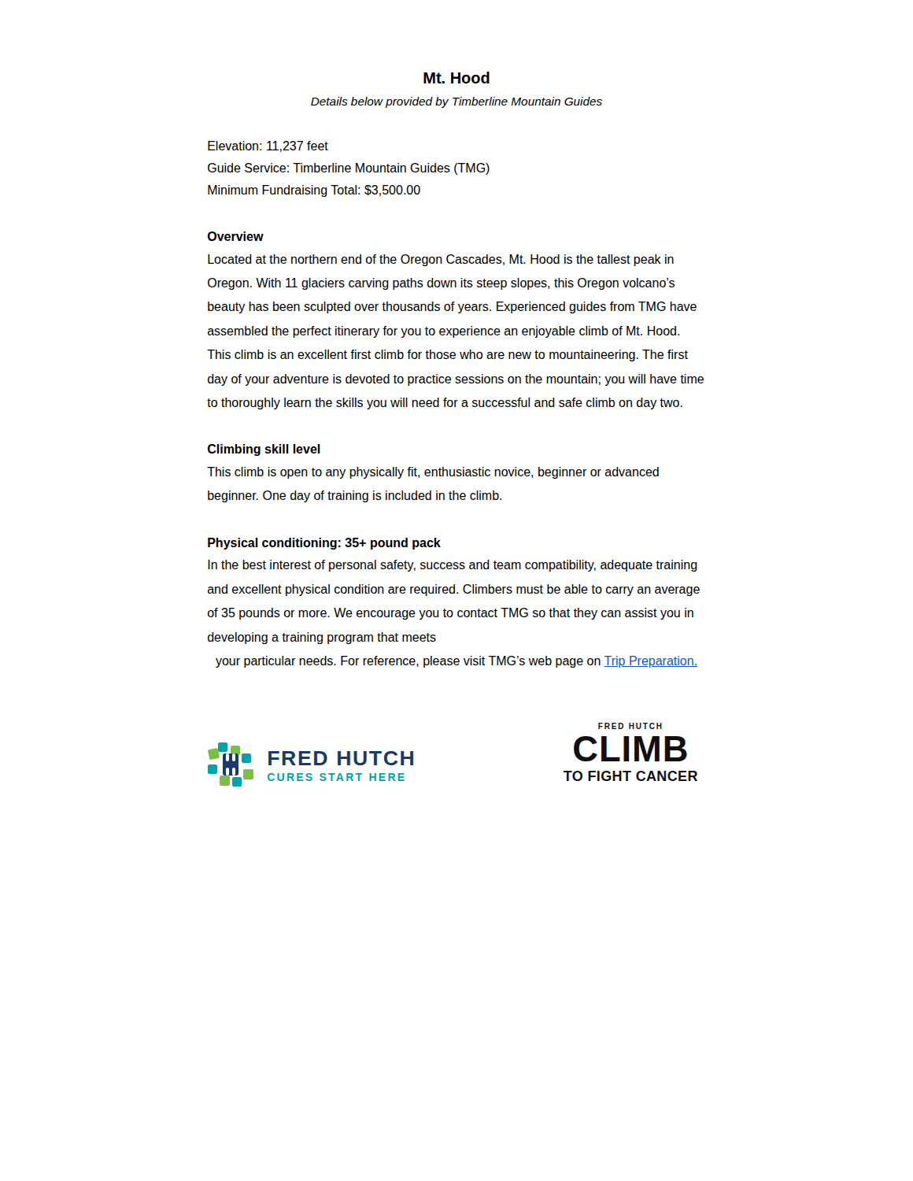Mt. Hood
Details below provided by Timberline Mountain Guides
Elevation: 11,237 feet
Guide Service: Timberline Mountain Guides (TMG)
Minimum Fundraising Total: $3,500.00
Overview
Located at the northern end of the Oregon Cascades, Mt. Hood is the tallest peak in Oregon. With 11 glaciers carving paths down its steep slopes, this Oregon volcano’s beauty has been sculpted over thousands of years. Experienced guides from TMG have assembled the perfect itinerary for you to experience an enjoyable climb of Mt. Hood. This climb is an excellent first climb for those who are new to mountaineering. The first day of your adventure is devoted to practice sessions on the mountain; you will have time to thoroughly learn the skills you will need for a successful and safe climb on day two.
Climbing skill level
This climb is open to any physically fit, enthusiastic novice, beginner or advanced beginner. One day of training is included in the climb.
Physical conditioning: 35+ pound pack
In the best interest of personal safety, success and team compatibility, adequate training and excellent physical condition are required. Climbers must be able to carry an average of 35 pounds or more. We encourage you to contact TMG so that they can assist you in developing a training program that meets your particular needs. For reference, please visit TMG’s web page on Trip Preparation.
FRED HUTCH
CURES START HERE
FRED HUTCH
CLIMB
TO FIGHT CANCER